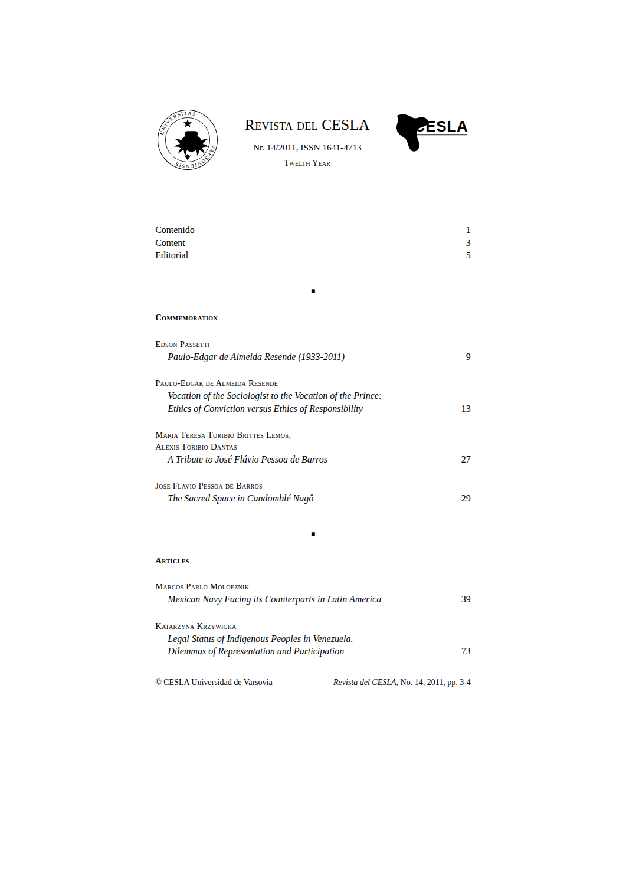UNIVERSITAS VARSOVIENSIS
Revista del CESLA
Nr. 14/2011, ISSN 1641-4713
Twelth Year
CESLA
| Contenido | 1 |
| Content | 3 |
| Editorial | 5 |
■
Commemoration
| Edson Passetti Paulo-Edgar de Almeida Resende (1933-2011) | 9 |
| Paulo-Edgar de Almeida Resende Vocation of the Sociologist to the Vocation of the Prince: Ethics of Conviction versus Ethics of Responsibility | 13 |
| Maria Teresa Toribio Brittes Lemos, Alexis Toribio Dantas A Tribute to José Flávio Pessoa de Barros | 27 |
| Jose Flavio Pessoa de Barros The Sacred Space in Candomblé Nagô | 29 |
■
Articles
| Marcos Pablo Moloeznik Mexican Navy Facing its Counterparts in Latin America | 39 |
| Katarzyna Krzywicka Legal Status of Indigenous Peoples in Venezuela. Dilemmas of Representation and Participation | 73 |
© CESLA Universidad de Varsovia
Revista del CESLA, No. 14, 2011, pp. 3-4